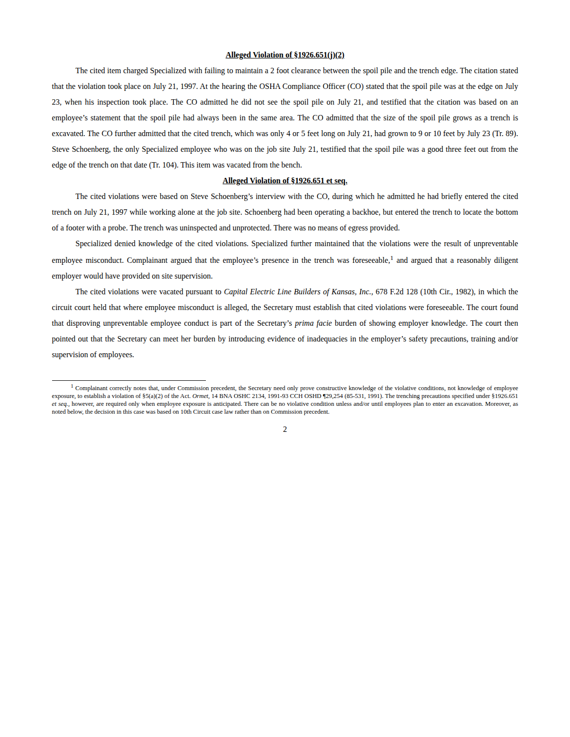Alleged Violation of §1926.651(j)(2)
The cited item charged Specialized with failing to maintain a 2 foot clearance between the spoil pile and the trench edge. The citation stated that the violation took place on July 21, 1997. At the hearing the OSHA Compliance Officer (CO) stated that the spoil pile was at the edge on July 23, when his inspection took place. The CO admitted he did not see the spoil pile on July 21, and testified that the citation was based on an employee’s statement that the spoil pile had always been in the same area. The CO admitted that the size of the spoil pile grows as a trench is excavated. The CO further admitted that the cited trench, which was only 4 or 5 feet long on July 21, had grown to 9 or 10 feet by July 23 (Tr. 89). Steve Schoenberg, the only Specialized employee who was on the job site July 21, testified that the spoil pile was a good three feet out from the edge of the trench on that date (Tr. 104). This item was vacated from the bench.
Alleged Violation of §1926.651 et seq.
The cited violations were based on Steve Schoenberg’s interview with the CO, during which he admitted he had briefly entered the cited trench on July 21, 1997 while working alone at the job site. Schoenberg had been operating a backhoe, but entered the trench to locate the bottom of a footer with a probe. The trench was uninspected and unprotected. There was no means of egress provided.
Specialized denied knowledge of the cited violations. Specialized further maintained that the violations were the result of unpreventable employee misconduct. Complainant argued that the employee’s presence in the trench was foreseeable,1 and argued that a reasonably diligent employer would have provided on site supervision.
The cited violations were vacated pursuant to Capital Electric Line Builders of Kansas, Inc., 678 F.2d 128 (10th Cir., 1982), in which the circuit court held that where employee misconduct is alleged, the Secretary must establish that cited violations were foreseeable. The court found that disproving unpreventable employee conduct is part of the Secretary’s prima facie burden of showing employer knowledge. The court then pointed out that the Secretary can meet her burden by introducing evidence of inadequacies in the employer’s safety precautions, training and/or supervision of employees.
1 Complainant correctly notes that, under Commission precedent, the Secretary need only prove constructive knowledge of the violative conditions, not knowledge of employee exposure, to establish a violation of §5(a)(2) of the Act. Ormet, 14 BNA OSHC 2134, 1991-93 CCH OSHD ¶29,254 (85-531, 1991). The trenching precautions specified under §1926.651 et seq., however, are required only when employee exposure is anticipated. There can be no violative condition unless and/or until employees plan to enter an excavation. Moreover, as noted below, the decision in this case was based on 10th Circuit case law rather than on Commission precedent.
2